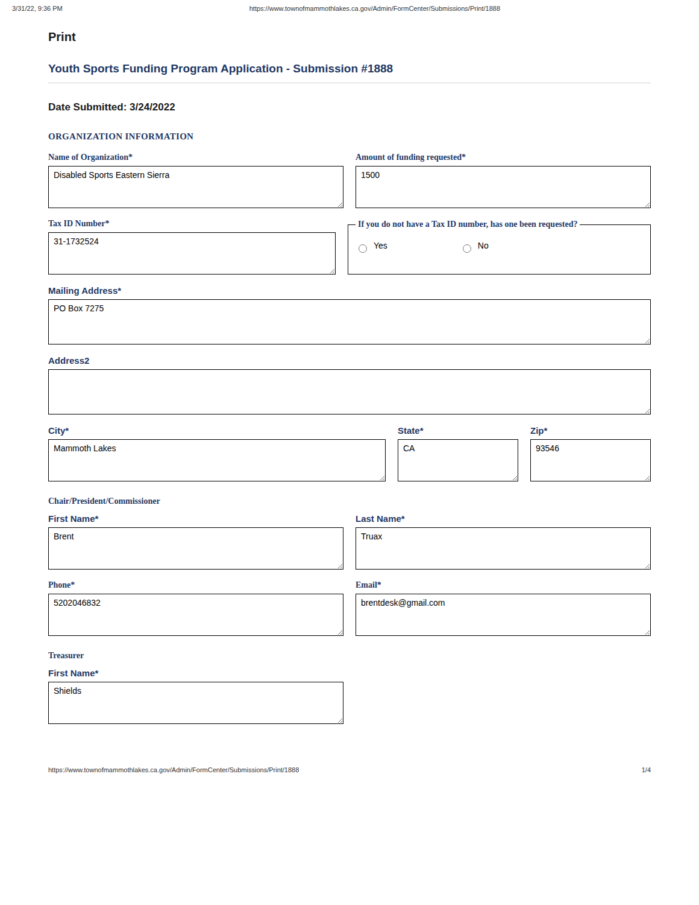3/31/22, 9:36 PM https://www.townofmammothlakes.ca.gov/Admin/FormCenter/Submissions/Print/1888
Print
Youth Sports Funding Program Application - Submission #1888
Date Submitted: 3/24/2022
ORGANIZATION INFORMATION
Name of Organization* Disabled Sports Eastern Sierra
Amount of funding requested* 1500
Tax ID Number* 31-1732524
If you do not have a Tax ID number, has one been requested?
Yes No
Mailing Address* PO Box 7275
Address2
City* Mammoth Lakes
State* CA
Zip* 93546
Chair/President/Commissioner
First Name* Brent
Last Name* Truax
Phone* 5202046832
Email* brentdesk@gmail.com
Treasurer
First Name* Shields
https://www.townofmammothlakes.ca.gov/Admin/FormCenter/Submissions/Print/1888 1/4